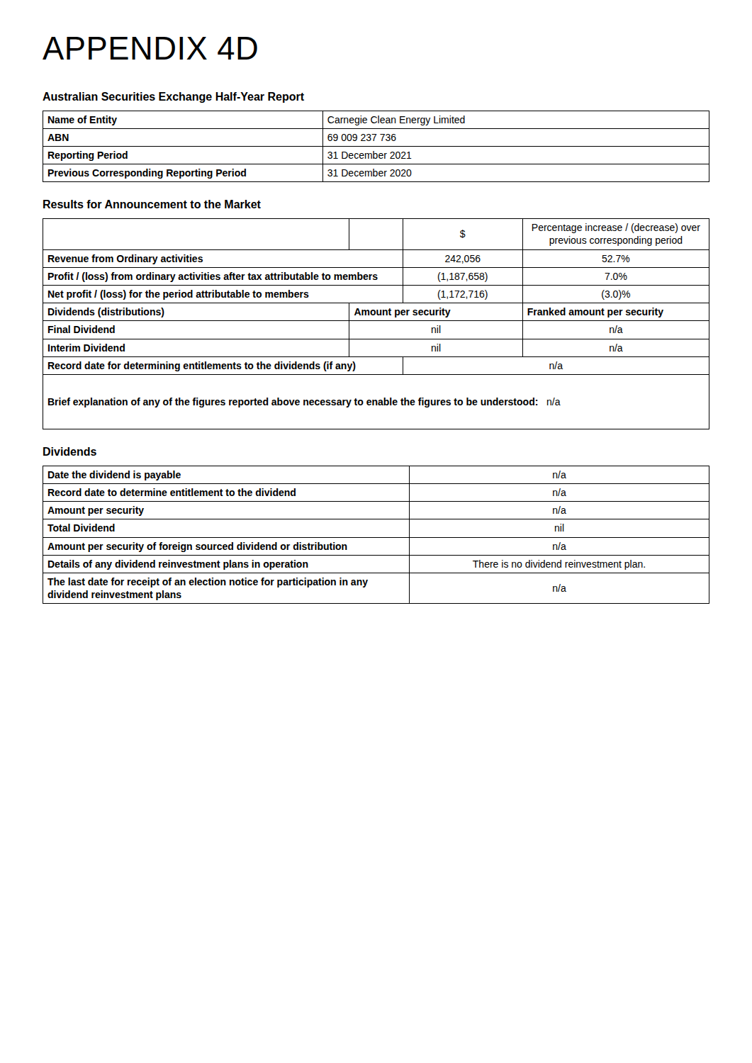APPENDIX 4D
Australian Securities Exchange Half-Year Report
| Name of Entity | Carnegie Clean Energy Limited |
| ABN | 69 009 237 736 |
| Reporting Period | 31 December 2021 |
| Previous Corresponding Reporting Period | 31 December 2020 |
Results for Announcement to the Market
| | | $ | Percentage increase / (decrease) over previous corresponding period |
| Revenue from Ordinary activities | 242,056 | 52.7% |
| Profit / (loss) from ordinary activities after tax attributable to members | (1,187,658) | 7.0% |
| Net profit / (loss) for the period attributable to members | (1,172,716) | (3.0)% |
| Dividends (distributions) | Amount per security | Franked amount per security |
| Final Dividend | nil | n/a |
| Interim Dividend | nil | n/a |
| Record date for determining entitlements to the dividends (if any) | n/a |
| Brief explanation of any of the figures reported above necessary to enable the figures to be understood: n/a |
Dividends
| Date the dividend is payable | n/a |
| Record date to determine entitlement to the dividend | n/a |
| Amount per security | n/a |
| Total Dividend | nil |
| Amount per security of foreign sourced dividend or distribution | n/a |
| Details of any dividend reinvestment plans in operation | There is no dividend reinvestment plan. |
| The last date for receipt of an election notice for participation in any dividend reinvestment plans | n/a |